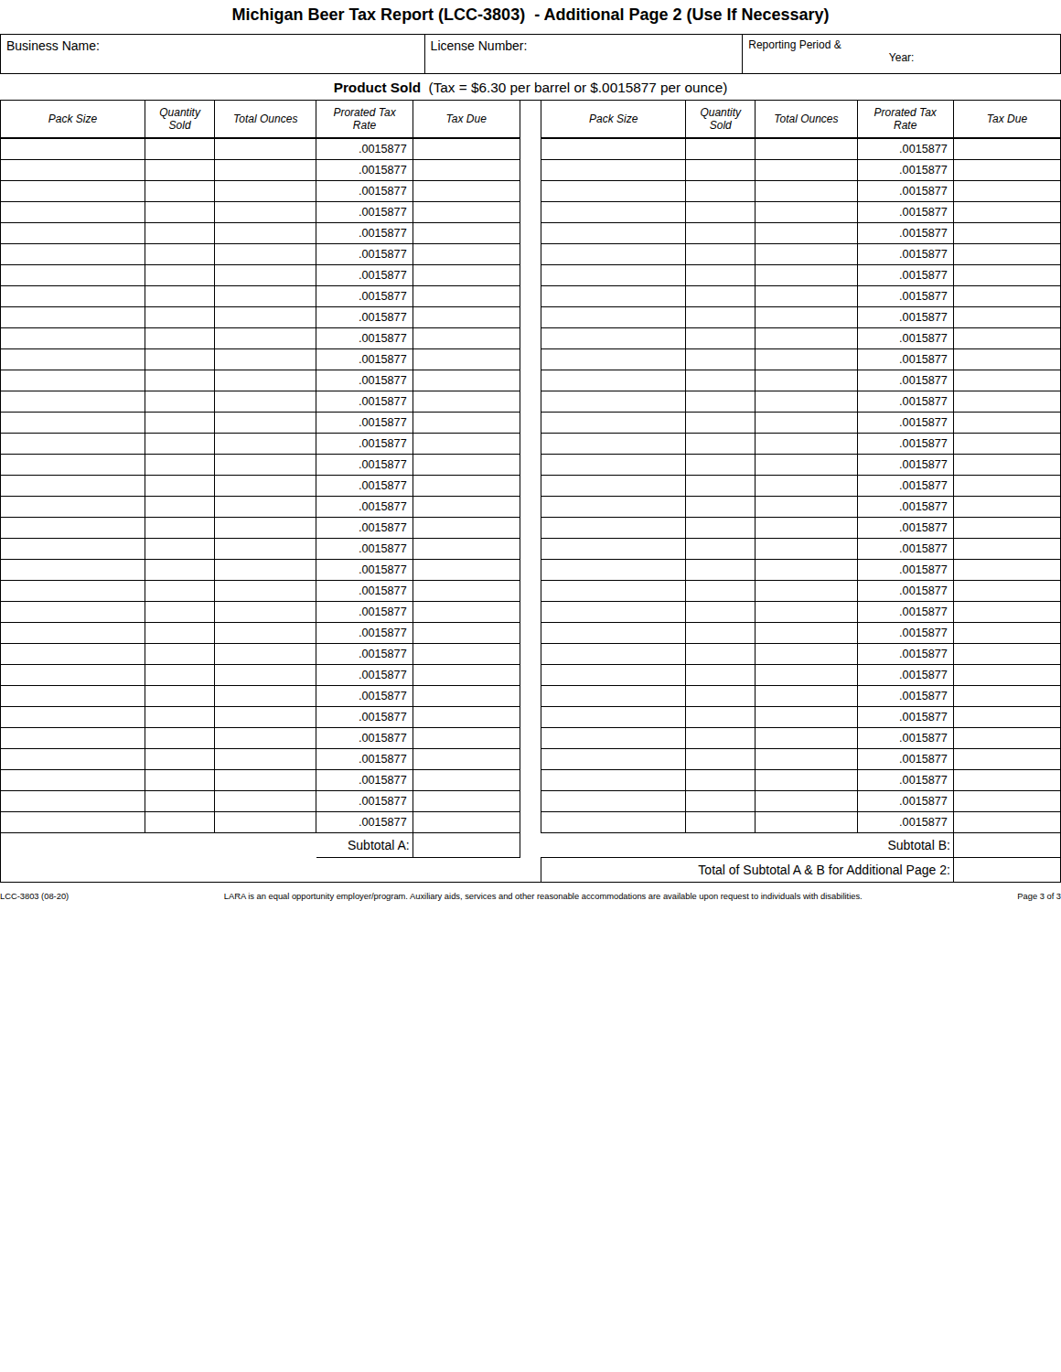Michigan Beer Tax Report (LCC-3803) - Additional Page 2 (Use If Necessary)
| Business Name: | License Number: | Reporting Period & Year: |
Product Sold (Tax = $6.30 per barrel or $.0015877 per ounce)
| Pack Size | Quantity Sold | Total Ounces | Prorated Tax Rate | Tax Due | | Pack Size | Quantity Sold | Total Ounces | Prorated Tax Rate | Tax Due |
| --- | --- | --- | --- | --- | --- | --- | --- | --- | --- | --- |
| | | | .0015877 | | | | | | .0015877 | |
| | | | .0015877 | | | | | | .0015877 | |
| | | | .0015877 | | | | | | .0015877 | |
| | | | .0015877 | | | | | | .0015877 | |
| | | | .0015877 | | | | | | .0015877 | |
| | | | .0015877 | | | | | | .0015877 | |
| | | | .0015877 | | | | | | .0015877 | |
| | | | .0015877 | | | | | | .0015877 | |
| | | | .0015877 | | | | | | .0015877 | |
| | | | .0015877 | | | | | | .0015877 | |
| | | | .0015877 | | | | | | .0015877 | |
| | | | .0015877 | | | | | | .0015877 | |
| | | | .0015877 | | | | | | .0015877 | |
| | | | .0015877 | | | | | | .0015877 | |
| | | | .0015877 | | | | | | .0015877 | |
| | | | .0015877 | | | | | | .0015877 | |
| | | | .0015877 | | | | | | .0015877 | |
| | | | .0015877 | | | | | | .0015877 | |
| | | | .0015877 | | | | | | .0015877 | |
| | | | .0015877 | | | | | | .0015877 | |
| | | | .0015877 | | | | | | .0015877 | |
| | | | .0015877 | | | | | | .0015877 | |
| | | | .0015877 | | | | | | .0015877 | |
| | | | .0015877 | | | | | | .0015877 | |
| | | | .0015877 | | | | | | .0015877 | |
| | | | .0015877 | | | | | | .0015877 | |
| | | | .0015877 | | | | | | .0015877 | |
| | | | .0015877 | | | | | | .0015877 | |
| | | | .0015877 | | | | | | .0015877 | |
| | | | .0015877 | | | | | | .0015877 | |
| | | | .0015877 | | | | | | .0015877 | |
| | | | .0015877 | | | | | | .0015877 | |
| | | | .0015877 | | | | | | .0015877 | |
| | | | Subtotal A: | | | | | | Subtotal B: | |
| | | | | | | Total of Subtotal A & B for Additional Page 2: | |
LCC-3803 (08-20)
LARA is an equal opportunity employer/program. Auxiliary aids, services and other reasonable accommodations are available upon request to individuals with disabilities.
Page 3 of 3